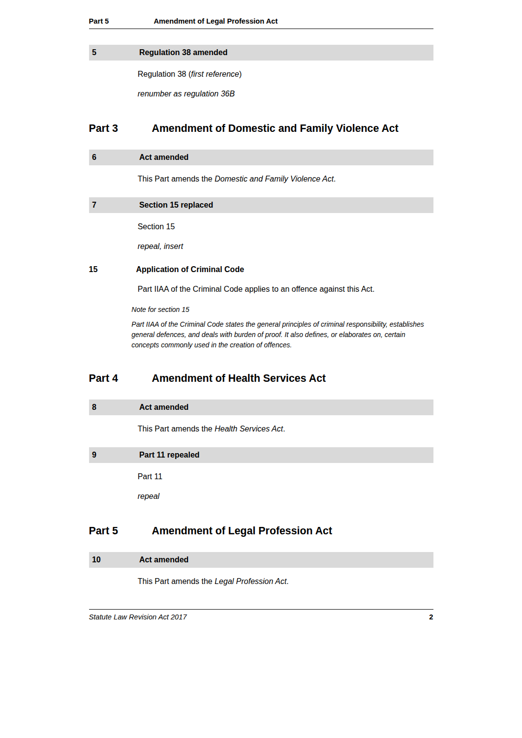Part 5 Amendment of Legal Profession Act
5 Regulation 38 amended
Regulation 38 (first reference)
renumber as regulation 36B
Part 3 Amendment of Domestic and Family Violence Act
6 Act amended
This Part amends the Domestic and Family Violence Act.
7 Section 15 replaced
Section 15
repeal, insert
15 Application of Criminal Code
Part IIAA of the Criminal Code applies to an offence against this Act.
Note for section 15
Part IIAA of the Criminal Code states the general principles of criminal responsibility, establishes general defences, and deals with burden of proof. It also defines, or elaborates on, certain concepts commonly used in the creation of offences.
Part 4 Amendment of Health Services Act
8 Act amended
This Part amends the Health Services Act.
9 Part 11 repealed
Part 11
repeal
Part 5 Amendment of Legal Profession Act
10 Act amended
This Part amends the Legal Profession Act.
Statute Law Revision Act 2017 2